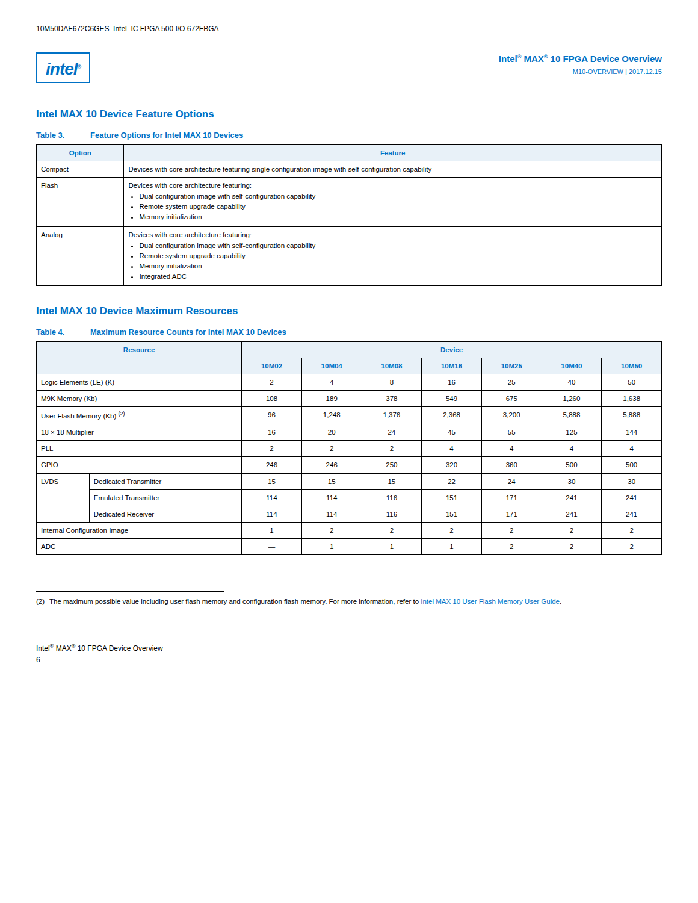10M50DAF672C6GES Intel IC FPGA 500 I/O 672FBGA
intel®
Intel® MAX® 10 FPGA Device Overview
M10-OVERVIEW | 2017.12.15
Intel MAX 10 Device Feature Options
Table 3. Feature Options for Intel MAX 10 Devices
| Option | Feature |
| --- | --- |
| Compact | Devices with core architecture featuring single configuration image with self-configuration capability |
| Flash | Devices with core architecture featuring: Dual configuration image with self-configuration capability Remote system upgrade capability Memory initialization |
| Analog | Devices with core architecture featuring: Dual configuration image with self-configuration capability Remote system upgrade capability Memory initialization Integrated ADC |
Intel MAX 10 Device Maximum Resources
Table 4. Maximum Resource Counts for Intel MAX 10 Devices
| Resource | Device |
| --- | --- |
| | 10M02 | 10M04 | 10M08 | 10M16 | 10M25 | 10M40 | 10M50 |
| Logic Elements (LE) (K) | 2 | 4 | 8 | 16 | 25 | 40 | 50 |
| M9K Memory (Kb) | 108 | 189 | 378 | 549 | 675 | 1,260 | 1,638 |
| User Flash Memory (Kb) (2) | 96 | 1,248 | 1,376 | 2,368 | 3,200 | 5,888 | 5,888 |
| 18 × 18 Multiplier | 16 | 20 | 24 | 45 | 55 | 125 | 144 |
| PLL | 2 | 2 | 2 | 4 | 4 | 4 | 4 |
| GPIO | 246 | 246 | 250 | 320 | 360 | 500 | 500 |
| LVDS | Dedicated Transmitter | 15 | 15 | 15 | 22 | 24 | 30 | 30 |
| Emulated Transmitter | 114 | 114 | 116 | 151 | 171 | 241 | 241 |
| Dedicated Receiver | 114 | 114 | 116 | 151 | 171 | 241 | 241 |
| Internal Configuration Image | 1 | 2 | 2 | 2 | 2 | 2 | 2 |
| ADC | — | 1 | 1 | 1 | 2 | 2 | 2 |
(2) The maximum possible value including user flash memory and configuration flash memory. For more information, refer to Intel MAX 10 User Flash Memory User Guide.
Intel® MAX® 10 FPGA Device Overview
6